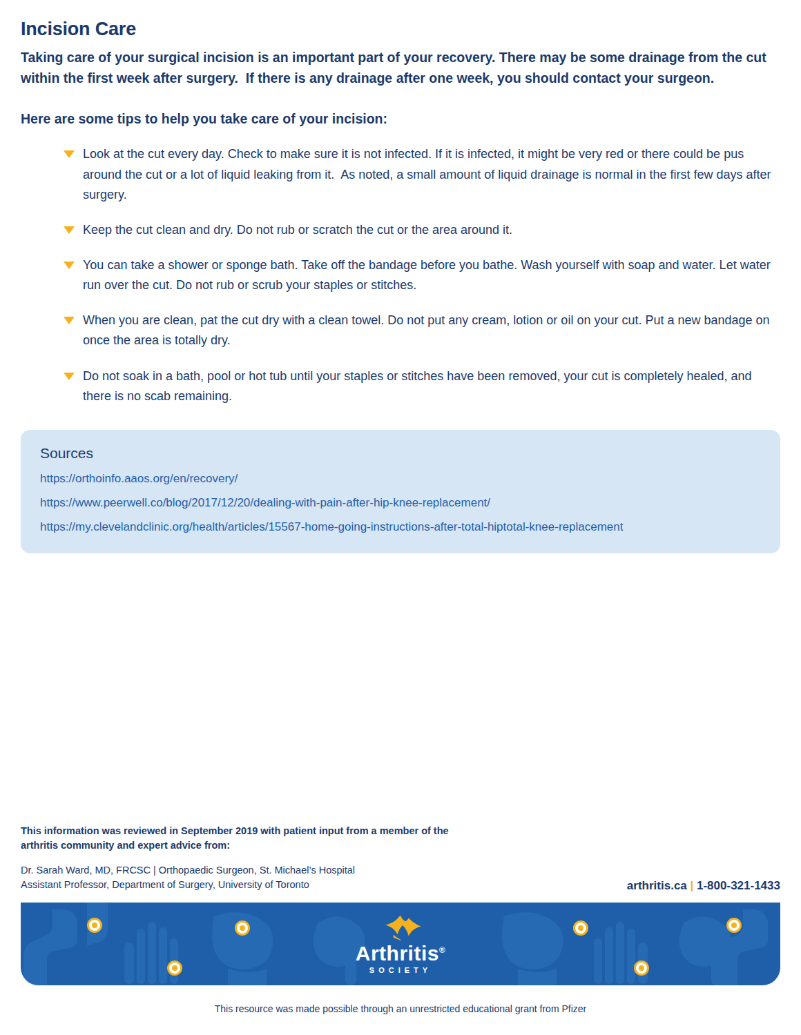Incision Care
Taking care of your surgical incision is an important part of your recovery. There may be some drainage from the cut within the first week after surgery. If there is any drainage after one week, you should contact your surgeon.
Here are some tips to help you take care of your incision:
Look at the cut every day. Check to make sure it is not infected. If it is infected, it might be very red or there could be pus around the cut or a lot of liquid leaking from it. As noted, a small amount of liquid drainage is normal in the first few days after surgery.
Keep the cut clean and dry. Do not rub or scratch the cut or the area around it.
You can take a shower or sponge bath. Take off the bandage before you bathe. Wash yourself with soap and water. Let water run over the cut. Do not rub or scrub your staples or stitches.
When you are clean, pat the cut dry with a clean towel. Do not put any cream, lotion or oil on your cut. Put a new bandage on once the area is totally dry.
Do not soak in a bath, pool or hot tub until your staples or stitches have been removed, your cut is completely healed, and there is no scab remaining.
Sources
https://orthoinfo.aaos.org/en/recovery/
https://www.peerwell.co/blog/2017/12/20/dealing-with-pain-after-hip-knee-replacement/
https://my.clevelandclinic.org/health/articles/15567-home-going-instructions-after-total-hiptotal-knee-replacement
This information was reviewed in September 2019 with patient input from a member of the
arthritis community and expert advice from:
Dr. Sarah Ward, MD, FRCSC | Orthopaedic Surgeon, St. Michael’s Hospital
Assistant Professor, Department of Surgery, University of Toronto
arthritis.ca | 1-800-321-1433
Arthritis®
SOCIETY
This resource was made possible through an unrestricted educational grant from Pfizer